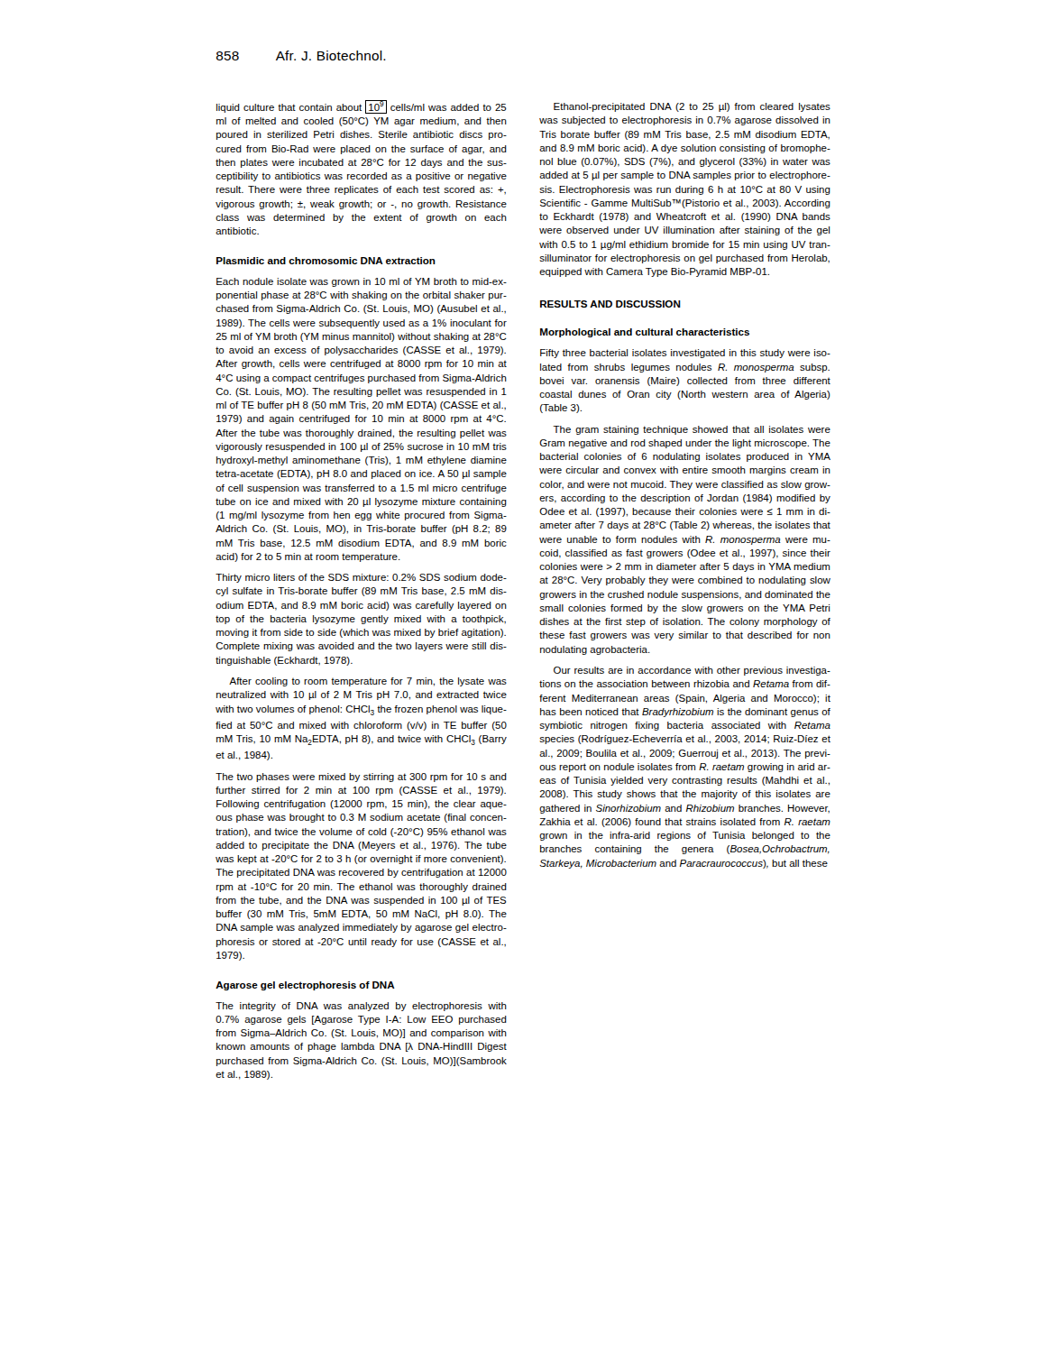858 Afr. J. Biotechnol.
liquid culture that contain about 109 cells/ml was added to 25 ml of melted and cooled (50°C) YM agar medium, and then poured in sterilized Petri dishes. Sterile antibiotic discs procured from Bio-Rad were placed on the surface of agar, and then plates were incubated at 28°C for 12 days and the susceptibility to antibiotics was recorded as a positive or negative result. There were three replicates of each test scored as: +, vigorous growth; ±, weak growth; or -, no growth. Resistance class was determined by the extent of growth on each antibiotic.
Plasmidic and chromosomic DNA extraction
Each nodule isolate was grown in 10 ml of YM broth to mid-exponential phase at 28°C with shaking on the orbital shaker purchased from Sigma-Aldrich Co. (St. Louis, MO) (Ausubel et al., 1989). The cells were subsequently used as a 1% inoculant for 25 ml of YM broth (YM minus mannitol) without shaking at 28°C to avoid an excess of polysaccharides (CASSE et al., 1979). After growth, cells were centrifuged at 8000 rpm for 10 min at 4°C using a compact centrifuges purchased from Sigma-Aldrich Co. (St. Louis, MO). The resulting pellet was resuspended in 1 ml of TE buffer pH 8 (50 mM Tris, 20 mM EDTA) (CASSE et al., 1979) and again centrifuged for 10 min at 8000 rpm at 4°C. After the tube was thoroughly drained, the resulting pellet was vigorously resuspended in 100 µl of 25% sucrose in 10 mM tris hydroxyl-methyl aminomethane (Tris), 1 mM ethylene diamine tetra-acetate (EDTA), pH 8.0 and placed on ice. A 50 µl sample of cell suspension was transferred to a 1.5 ml micro centrifuge tube on ice and mixed with 20 µl lysozyme mixture containing (1 mg/ml lysozyme from hen egg white procured from Sigma-Aldrich Co. (St. Louis, MO), in Tris-borate buffer (pH 8.2; 89 mM Tris base, 12.5 mM disodium EDTA, and 8.9 mM boric acid) for 2 to 5 min at room temperature.
Thirty micro liters of the SDS mixture: 0.2% SDS sodium dodecyl sulfate in Tris-borate buffer (89 mM Tris base, 2.5 mM disodium EDTA, and 8.9 mM boric acid) was carefully layered on top of the bacteria lysozyme gently mixed with a toothpick, moving it from side to side (which was mixed by brief agitation). Complete mixing was avoided and the two layers were still distinguishable (Eckhardt, 1978).
After cooling to room temperature for 7 min, the lysate was neutralized with 10 µl of 2 M Tris pH 7.0, and extracted twice with two volumes of phenol: CHCl3 the frozen phenol was liquefied at 50°C and mixed with chloroform (v/v) in TE buffer (50 mM Tris, 10 mM Na2 EDTA, pH 8), and twice with CHCl3 (Barry et al., 1984).
The two phases were mixed by stirring at 300 rpm for 10 s and further stirred for 2 min at 100 rpm (CASSE et al., 1979). Following centrifugation (12000 rpm, 15 min), the clear aqueous phase was brought to 0.3 M sodium acetate (final concentration), and twice the volume of cold (-20°C) 95% ethanol was added to precipitate the DNA (Meyers et al., 1976). The tube was kept at -20°C for 2 to 3 h (or overnight if more convenient). The precipitated DNA was recovered by centrifugation at 12000 rpm at -10°C for 20 min. The ethanol was thoroughly drained from the tube, and the DNA was suspended in 100 µl of TES buffer (30 mM Tris, 5mM EDTA, 50 mM NaCl, pH 8.0). The DNA sample was analyzed immediately by agarose gel electrophoresis or stored at -20°C until ready for use (CASSE et al., 1979).
Agarose gel electrophoresis of DNA
The integrity of DNA was analyzed by electrophoresis with 0.7% agarose gels [Agarose Type I-A: Low EEO purchased from Sigma–Aldrich Co. (St. Louis, MO)] and comparison with known amounts of phage lambda DNA [λ DNA-HindIII Digest purchased from Sigma-Aldrich Co. (St. Louis, MO)](Sambrook et al., 1989).
Ethanol-precipitated DNA (2 to 25 µl) from cleared lysates was subjected to electrophoresis in 0.7% agarose dissolved in Tris borate buffer (89 mM Tris base, 2.5 mM disodium EDTA, and 8.9 mM boric acid). A dye solution consisting of bromophenol blue (0.07%), SDS (7%), and glycerol (33%) in water was added at 5 µl per sample to DNA samples prior to electrophoresis. Electrophoresis was run during 6 h at 10°C at 80 V using Scientific - Gamme MultiSub™(Pistorio et al., 2003). According to Eckhardt (1978) and Wheatcroft et al. (1990) DNA bands were observed under UV illumination after staining of the gel with 0.5 to 1 µg/ml ethidium bromide for 15 min using UV transilluminator for electrophoresis on gel purchased from Herolab, equipped with Camera Type Bio-Pyramid MBP-01.
RESULTS AND DISCUSSION
Morphological and cultural characteristics
Fifty three bacterial isolates investigated in this study were isolated from shrubs legumes nodules R. monosperma subsp. bovei var. oranensis (Maire) collected from three different coastal dunes of Oran city (North western area of Algeria) (Table 3).
The gram staining technique showed that all isolates were Gram negative and rod shaped under the light microscope. The bacterial colonies of 6 nodulating isolates produced in YMA were circular and convex with entire smooth margins cream in color, and were not mucoid. They were classified as slow growers, according to the description of Jordan (1984) modified by Odee et al. (1997), because their colonies were ≤ 1 mm in diameter after 7 days at 28°C (Table 2) whereas, the isolates that were unable to form nodules with R. monosperma were mucoid, classified as fast growers (Odee et al., 1997), since their colonies were > 2 mm in diameter after 5 days in YMA medium at 28°C. Very probably they were combined to nodulating slow growers in the crushed nodule suspensions, and dominated the small colonies formed by the slow growers on the YMA Petri dishes at the first step of isolation. The colony morphology of these fast growers was very similar to that described for non nodulating agrobacteria.
Our results are in accordance with other previous investigations on the association between rhizobia and Retama from different Mediterranean areas (Spain, Algeria and Morocco); it has been noticed that Bradyrhizobium is the dominant genus of symbiotic nitrogen fixing bacteria associated with Retama species (Rodríguez-Echeverría et al., 2003, 2014; Ruiz-Díez et al., 2009; Boulila et al., 2009; Guerrouj et al., 2013). The previous report on nodule isolates from R. raetam growing in arid areas of Tunisia yielded very contrasting results (Mahdhi et al., 2008). This study shows that the majority of this isolates are gathered in Sinorhizobium and Rhizobium branches. However, Zakhia et al. (2006) found that strains isolated from R. raetam grown in the infra-arid regions of Tunisia belonged to the branches containing the genera (Bosea,Ochrobactrum, Starkeya, Microbacterium and Paracraurococcus), but all these